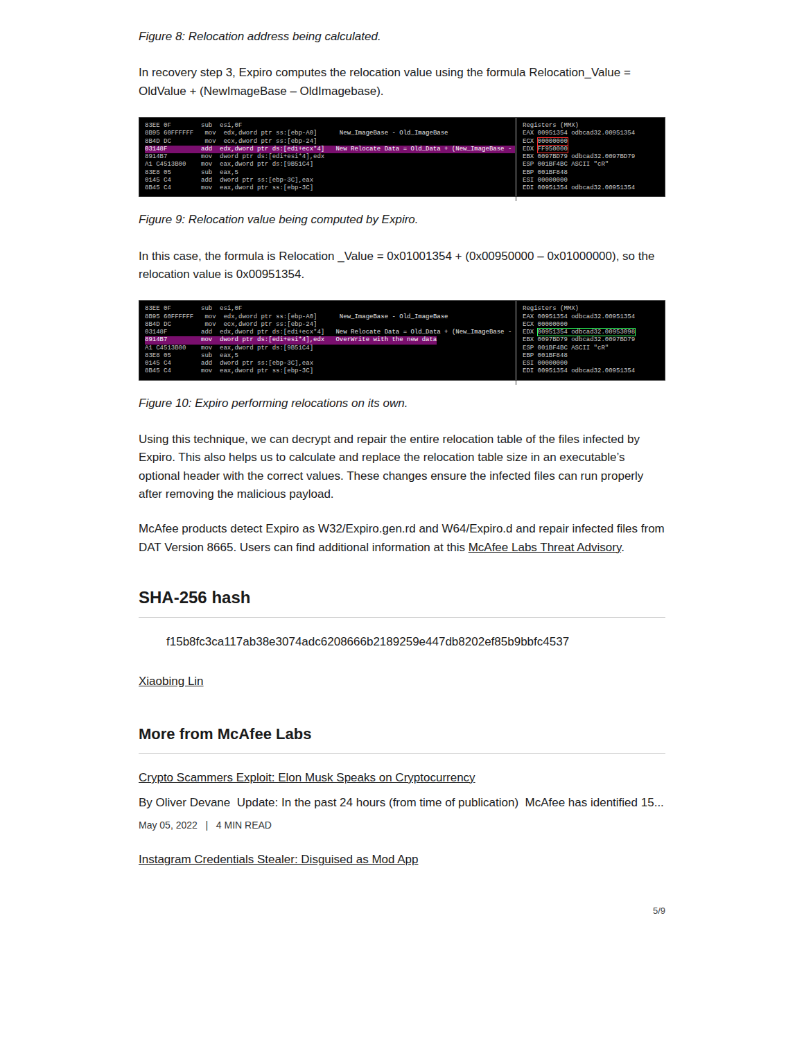Figure 8: Relocation address being calculated.
In recovery step 3, Expiro computes the relocation value using the formula Relocation_Value = OldValue + (NewImageBase – OldImagebase).
83EE 0F sub esi,0F 8B95 60FFFFFF mov edx,dword ptr ss:[ebp-A0] New_ImageBase - Old_ImageBase 8B4D DC mov ecx,dword ptr ss:[ebp-24] 03148F add edx,dword ptr ds:[edi+ecx*4] New Relocate Data = Old_Data + (New_ImageBase - Old_ImageBase) 8914B7 mov dword ptr ds:[edi+esi*4],edx A1 C4513B00 mov eax,dword ptr ds:[9B51C4] 83E8 05 sub eax,5 0145 C4 add dword ptr ss:[ebp-3C],eax 8B45 C4 mov eax,dword ptr ss:[ebp-3C]
Registers (MMX) EAX 00951354 odbcad32.00951354 ECX 00000000 EDX FF950000 EBX 0097BD79 odbcad32.0097BD79 ESP 001BF4BC ASCII "cR" EBP 001BF848 ESI 00000000 EDI 00951354 odbcad32.00951354
Figure 9: Relocation value being computed by Expiro.
In this case, the formula is Relocation _Value = 0x01001354 + (0x00950000 – 0x01000000), so the relocation value is 0x00951354.
83EE 0F sub esi,0F 8B95 60FFFFFF mov edx,dword ptr ss:[ebp-A0] New_ImageBase - Old_ImageBase 8B4D DC mov ecx,dword ptr ss:[ebp-24] 03148F add edx,dword ptr ds:[edi+ecx*4] New Relocate Data = Old_Data + (New_ImageBase - Old_ImageBase) 8914B7 mov dword ptr ds:[edi+esi*4],edx OverWrite with the new data A1 C4513B00 mov eax,dword ptr ds:[9B51C4] 83E8 05 sub eax,5 0145 C4 add dword ptr ss:[ebp-3C],eax 8B45 C4 mov eax,dword ptr ss:[ebp-3C]
Registers (MMX) EAX 00951354 odbcad32.00951354 ECX 00000000 EDX 00951354 odbcad32.00953098 EBX 0097BD79 odbcad32.0097BD79 ESP 001BF4BC ASCII "cR" EBP 001BF848 ESI 00000000 EDI 00951354 odbcad32.00951354
Figure 10: Expiro performing relocations on its own.
Using this technique, we can decrypt and repair the entire relocation table of the files infected by Expiro. This also helps us to calculate and replace the relocation table size in an executable’s optional header with the correct values. These changes ensure the infected files can run properly after removing the malicious payload.
McAfee products detect Expiro as W32/Expiro.gen.rd and W64/Expiro.d and repair infected files from DAT Version 8665. Users can find additional information at this McAfee Labs Threat Advisory.
SHA-256 hash
f15b8fc3ca117ab38e3074adc6208666b2189259e447db8202ef85b9bbfc4537
Xiaobing Lin
More from McAfee Labs
Crypto Scammers Exploit: Elon Musk Speaks on Cryptocurrency
By Oliver Devane Update: In the past 24 hours (from time of publication) McAfee has identified 15...
May 05, 2022 | 4 MIN READ
Instagram Credentials Stealer: Disguised as Mod App
5/9